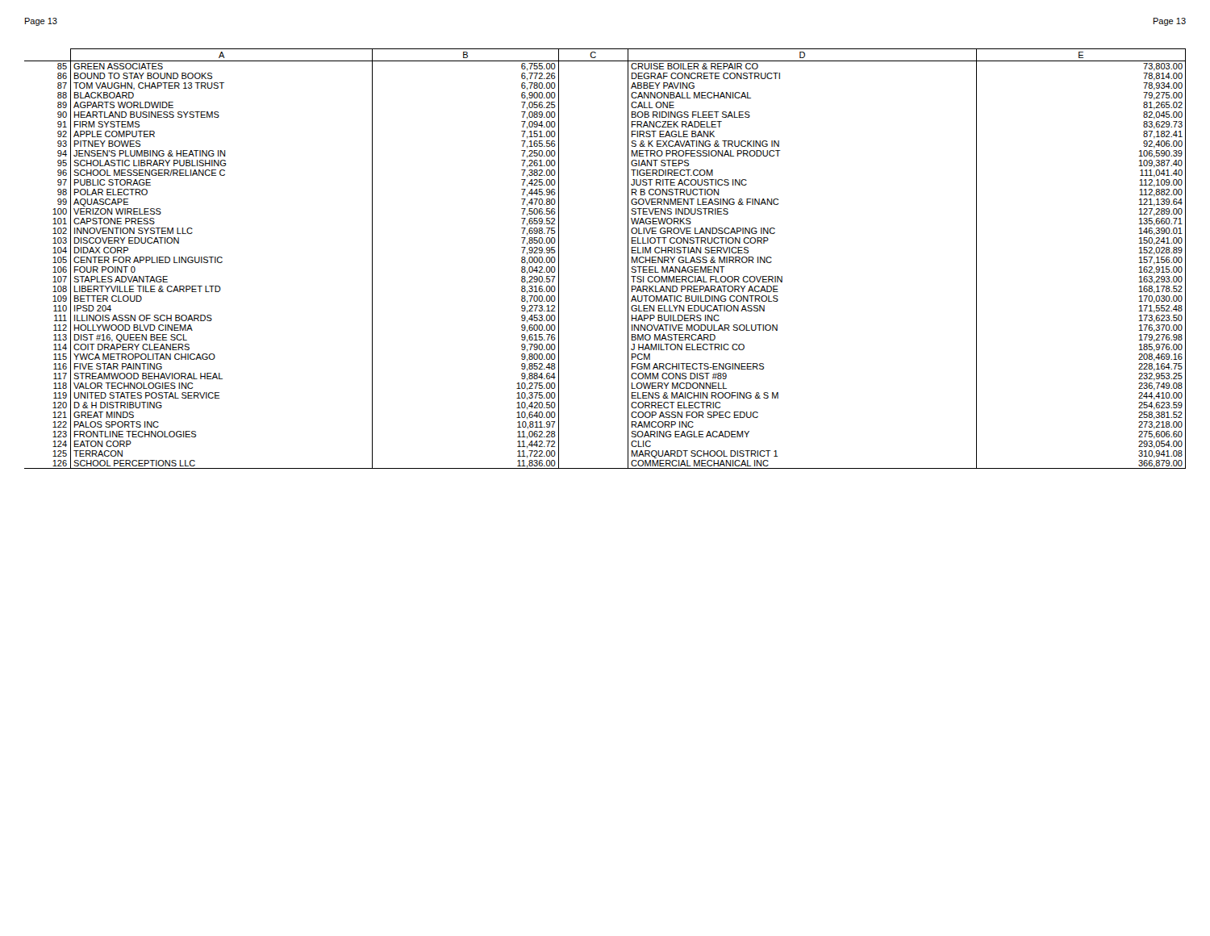Page 13 Page 13
| | A | B | C | D | E |
| --- | --- | --- | --- | --- | --- |
| 85 | GREEN ASSOCIATES | 6,755.00 | | CRUISE BOILER & REPAIR CO | 73,803.00 |
| 86 | BOUND TO STAY BOUND BOOKS | 6,772.26 | | DEGRAF CONCRETE CONSTRUCTI | 78,814.00 |
| 87 | TOM VAUGHN, CHAPTER 13 TRUST | 6,780.00 | | ABBEY PAVING | 78,934.00 |
| 88 | BLACKBOARD | 6,900.00 | | CANNONBALL MECHANICAL | 79,275.00 |
| 89 | AGPARTS WORLDWIDE | 7,056.25 | | CALL ONE | 81,265.02 |
| 90 | HEARTLAND BUSINESS SYSTEMS | 7,089.00 | | BOB RIDINGS FLEET SALES | 82,045.00 |
| 91 | FIRM SYSTEMS | 7,094.00 | | FRANCZEK RADELET | 83,629.73 |
| 92 | APPLE COMPUTER | 7,151.00 | | FIRST EAGLE BANK | 87,182.41 |
| 93 | PITNEY BOWES | 7,165.56 | | S & K EXCAVATING & TRUCKING IN | 92,406.00 |
| 94 | JENSEN'S PLUMBING & HEATING IN | 7,250.00 | | METRO PROFESSIONAL PRODUCT | 106,590.39 |
| 95 | SCHOLASTIC LIBRARY PUBLISHING | 7,261.00 | | GIANT STEPS | 109,387.40 |
| 96 | SCHOOL MESSENGER/RELIANCE C | 7,382.00 | | TIGERDIRECT.COM | 111,041.40 |
| 97 | PUBLIC STORAGE | 7,425.00 | | JUST RITE ACOUSTICS INC | 112,109.00 |
| 98 | POLAR ELECTRO | 7,445.96 | | R B CONSTRUCTION | 112,882.00 |
| 99 | AQUASCAPE | 7,470.80 | | GOVERNMENT LEASING & FINANC | 121,139.64 |
| 100 | VERIZON WIRELESS | 7,506.56 | | STEVENS INDUSTRIES | 127,289.00 |
| 101 | CAPSTONE PRESS | 7,659.52 | | WAGEWORKS | 135,660.71 |
| 102 | INNOVENTION SYSTEM LLC | 7,698.75 | | OLIVE GROVE LANDSCAPING INC | 146,390.01 |
| 103 | DISCOVERY EDUCATION | 7,850.00 | | ELLIOTT CONSTRUCTION CORP | 150,241.00 |
| 104 | DIDAX CORP | 7,929.95 | | ELIM CHRISTIAN SERVICES | 152,028.89 |
| 105 | CENTER FOR APPLIED LINGUISTIC | 8,000.00 | | MCHENRY GLASS & MIRROR INC | 157,156.00 |
| 106 | FOUR POINT 0 | 8,042.00 | | STEEL MANAGEMENT | 162,915.00 |
| 107 | STAPLES ADVANTAGE | 8,290.57 | | TSI COMMERCIAL FLOOR COVERIN | 163,293.00 |
| 108 | LIBERTYVILLE TILE & CARPET LTD | 8,316.00 | | PARKLAND PREPARATORY ACADE | 168,178.52 |
| 109 | BETTER CLOUD | 8,700.00 | | AUTOMATIC BUILDING CONTROLS | 170,030.00 |
| 110 | IPSD 204 | 9,273.12 | | GLEN ELLYN EDUCATION ASSN | 171,552.48 |
| 111 | ILLINOIS ASSN OF SCH BOARDS | 9,453.00 | | HAPP BUILDERS INC | 173,623.50 |
| 112 | HOLLYWOOD BLVD CINEMA | 9,600.00 | | INNOVATIVE MODULAR SOLUTION | 176,370.00 |
| 113 | DIST #16, QUEEN BEE SCL | 9,615.76 | | BMO MASTERCARD | 179,276.98 |
| 114 | COIT DRAPERY CLEANERS | 9,790.00 | | J HAMILTON ELECTRIC CO | 185,976.00 |
| 115 | YWCA METROPOLITAN CHICAGO | 9,800.00 | | PCM | 208,469.16 |
| 116 | FIVE STAR PAINTING | 9,852.48 | | FGM ARCHITECTS-ENGINEERS | 228,164.75 |
| 117 | STREAMWOOD BEHAVIORAL HEAL | 9,884.64 | | COMM CONS DIST #89 | 232,953.25 |
| 118 | VALOR TECHNOLOGIES INC | 10,275.00 | | LOWERY MCDONNELL | 236,749.08 |
| 119 | UNITED STATES POSTAL SERVICE | 10,375.00 | | ELENS & MAICHIN ROOFING & S M | 244,410.00 |
| 120 | D & H DISTRIBUTING | 10,420.50 | | CORRECT ELECTRIC | 254,623.59 |
| 121 | GREAT MINDS | 10,640.00 | | COOP ASSN FOR SPEC EDUC | 258,381.52 |
| 122 | PALOS SPORTS INC | 10,811.97 | | RAMCORP INC | 273,218.00 |
| 123 | FRONTLINE TECHNOLOGIES | 11,062.28 | | SOARING EAGLE ACADEMY | 275,606.60 |
| 124 | EATON CORP | 11,442.72 | | CLIC | 293,054.00 |
| 125 | TERRACON | 11,722.00 | | MARQUARDT SCHOOL DISTRICT 1 | 310,941.08 |
| 126 | SCHOOL PERCEPTIONS LLC | 11,836.00 | | COMMERCIAL MECHANICAL INC | 366,879.00 |